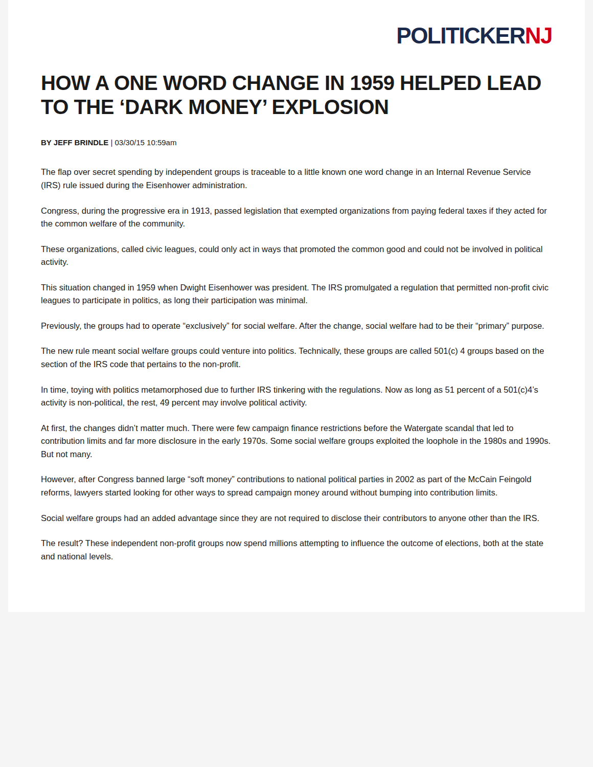POLITICKER NJ
HOW A ONE WORD CHANGE IN 1959 HELPED LEAD TO THE ‘DARK MONEY’ EXPLOSION
By Jeff Brindle | 03/30/15 10:59am
The flap over secret spending by independent groups is traceable to a little known one word change in an Internal Revenue Service (IRS) rule issued during the Eisenhower administration.
Congress, during the progressive era in 1913, passed legislation that exempted organizations from paying federal taxes if they acted for the common welfare of the community.
These organizations, called civic leagues, could only act in ways that promoted the common good and could not be involved in political activity.
This situation changed in 1959 when Dwight Eisenhower was president. The IRS promulgated a regulation that permitted non-profit civic leagues to participate in politics, as long their participation was minimal.
Previously, the groups had to operate “exclusively” for social welfare. After the change, social welfare had to be their “primary” purpose.
The new rule meant social welfare groups could venture into politics. Technically, these groups are called 501(c) 4 groups based on the section of the IRS code that pertains to the non-profit.
In time, toying with politics metamorphosed due to further IRS tinkering with the regulations. Now as long as 51 percent of a 501(c)4’s activity is non-political, the rest, 49 percent may involve political activity.
At first, the changes didn’t matter much. There were few campaign finance restrictions before the Watergate scandal that led to contribution limits and far more disclosure in the early 1970s. Some social welfare groups exploited the loophole in the 1980s and 1990s. But not many.
However, after Congress banned large “soft money” contributions to national political parties in 2002 as part of the McCain Feingold reforms, lawyers started looking for other ways to spread campaign money around without bumping into contribution limits.
Social welfare groups had an added advantage since they are not required to disclose their contributors to anyone other than the IRS.
The result? These independent non-profit groups now spend millions attempting to influence the outcome of elections, both at the state and national levels.